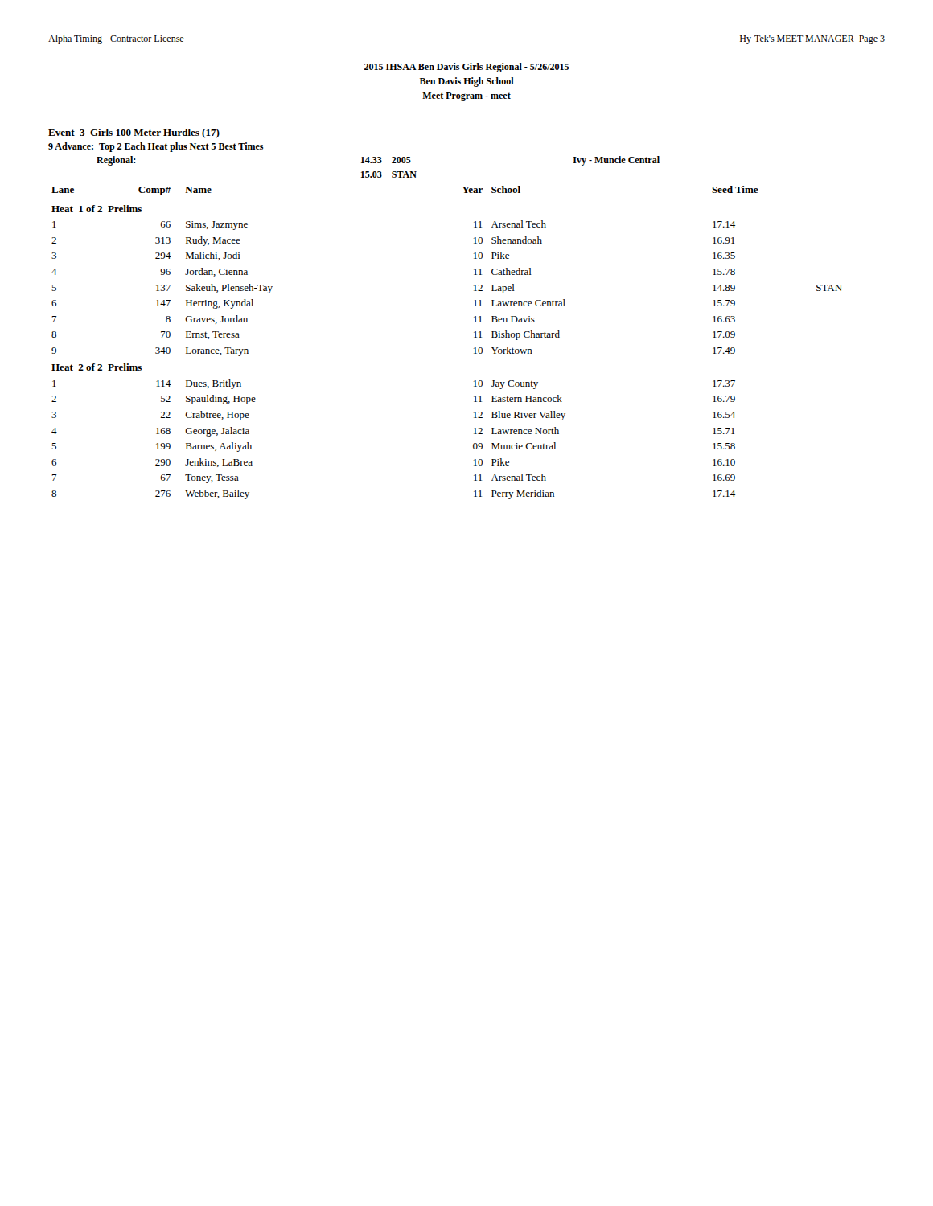Alpha Timing - Contractor License Hy-Tek's MEET MANAGER Page 3
2015 IHSAA Ben Davis Girls Regional - 5/26/2015
Ben Davis High School
Meet Program - meet
Event 3 Girls 100 Meter Hurdles (17)
9 Advance: Top 2 Each Heat plus Next 5 Best Times
| Regional: | 14.33 2005 | Ivy - Muncie Central |
| | 15.03 STAN | |
| Lane | Comp# | Name | Year | School | Seed Time | |
| --- | --- | --- | --- | --- | --- | --- |
| Heat 1 of 2 Prelims |
| 1 | 66 | Sims, Jazmyne | 11 | Arsenal Tech | 17.14 | |
| 2 | 313 | Rudy, Macee | 10 | Shenandoah | 16.91 | |
| 3 | 294 | Malichi, Jodi | 10 | Pike | 16.35 | |
| 4 | 96 | Jordan, Cienna | 11 | Cathedral | 15.78 | |
| 5 | 137 | Sakeuh, Plenseh-Tay | 12 | Lapel | 14.89 | STAN |
| 6 | 147 | Herring, Kyndal | 11 | Lawrence Central | 15.79 | |
| 7 | 8 | Graves, Jordan | 11 | Ben Davis | 16.63 | |
| 8 | 70 | Ernst, Teresa | 11 | Bishop Chartard | 17.09 | |
| 9 | 340 | Lorance, Taryn | 10 | Yorktown | 17.49 | |
| Heat 2 of 2 Prelims |
| 1 | 114 | Dues, Britlyn | 10 | Jay County | 17.37 | |
| 2 | 52 | Spaulding, Hope | 11 | Eastern Hancock | 16.79 | |
| 3 | 22 | Crabtree, Hope | 12 | Blue River Valley | 16.54 | |
| 4 | 168 | George, Jalacia | 12 | Lawrence North | 15.71 | |
| 5 | 199 | Barnes, Aaliyah | 09 | Muncie Central | 15.58 | |
| 6 | 290 | Jenkins, LaBrea | 10 | Pike | 16.10 | |
| 7 | 67 | Toney, Tessa | 11 | Arsenal Tech | 16.69 | |
| 8 | 276 | Webber, Bailey | 11 | Perry Meridian | 17.14 | |